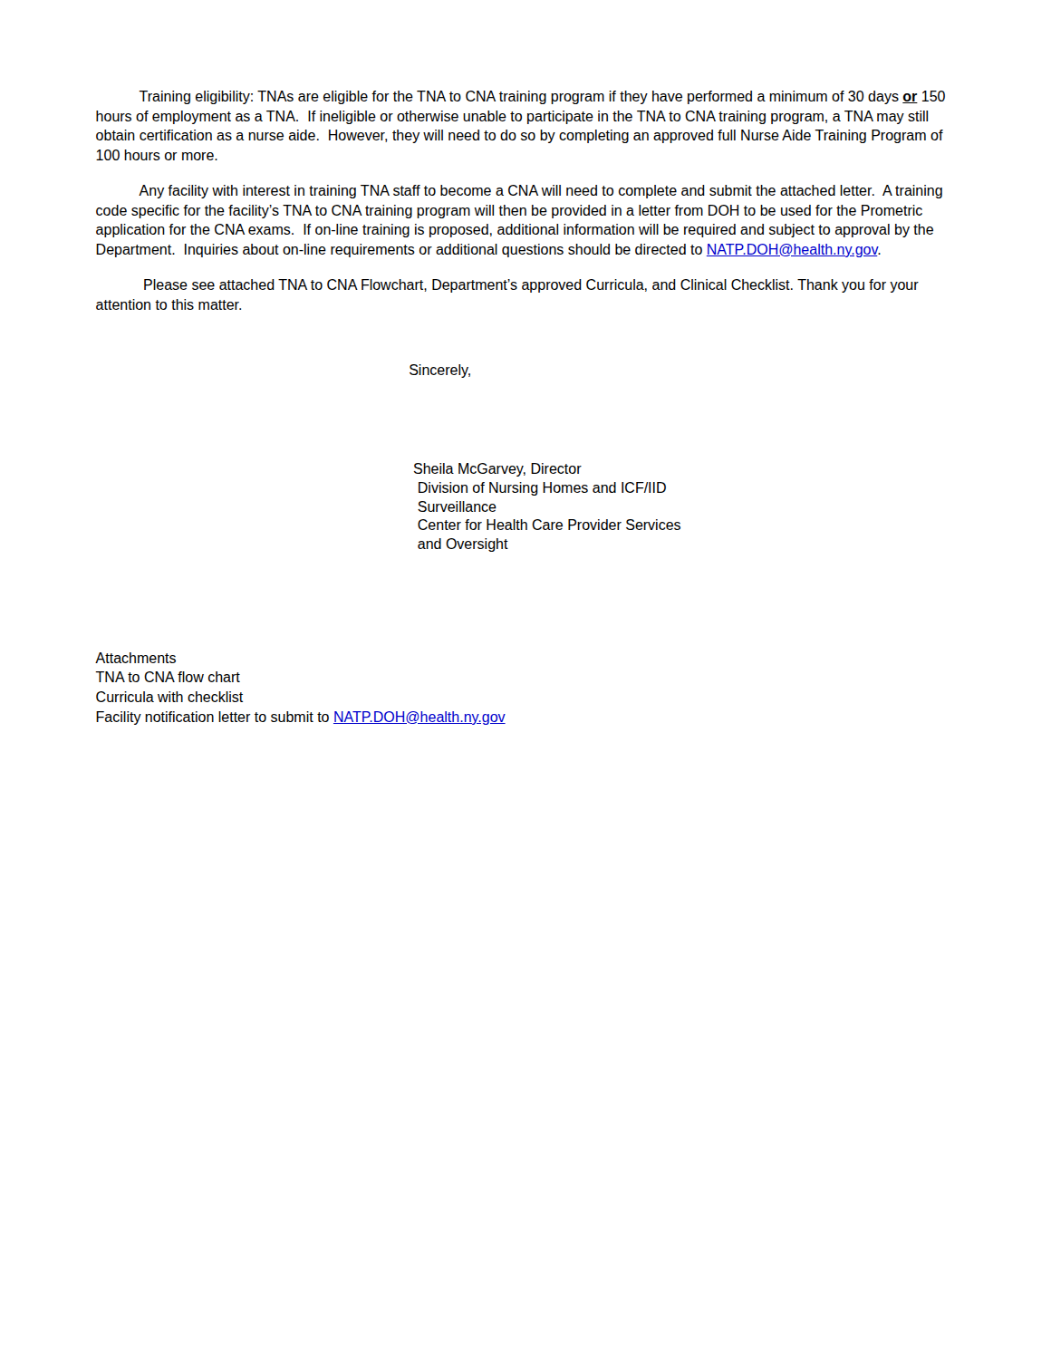Training eligibility: TNAs are eligible for the TNA to CNA training program if they have performed a minimum of 30 days or 150 hours of employment as a TNA. If ineligible or otherwise unable to participate in the TNA to CNA training program, a TNA may still obtain certification as a nurse aide. However, they will need to do so by completing an approved full Nurse Aide Training Program of 100 hours or more.
Any facility with interest in training TNA staff to become a CNA will need to complete and submit the attached letter. A training code specific for the facility’s TNA to CNA training program will then be provided in a letter from DOH to be used for the Prometric application for the CNA exams. If on-line training is proposed, additional information will be required and subject to approval by the Department. Inquiries about on-line requirements or additional questions should be directed to NATP.DOH@health.ny.gov.
Please see attached TNA to CNA Flowchart, Department’s approved Curricula, and Clinical Checklist. Thank you for your attention to this matter.
Sincerely,
Sheila McGarvey, Director
Division of Nursing Homes and ICF/IID
Surveillance
Center for Health Care Provider Services
and Oversight
Attachments
TNA to CNA flow chart
Curricula with checklist
Facility notification letter to submit to NATP.DOH@health.ny.gov